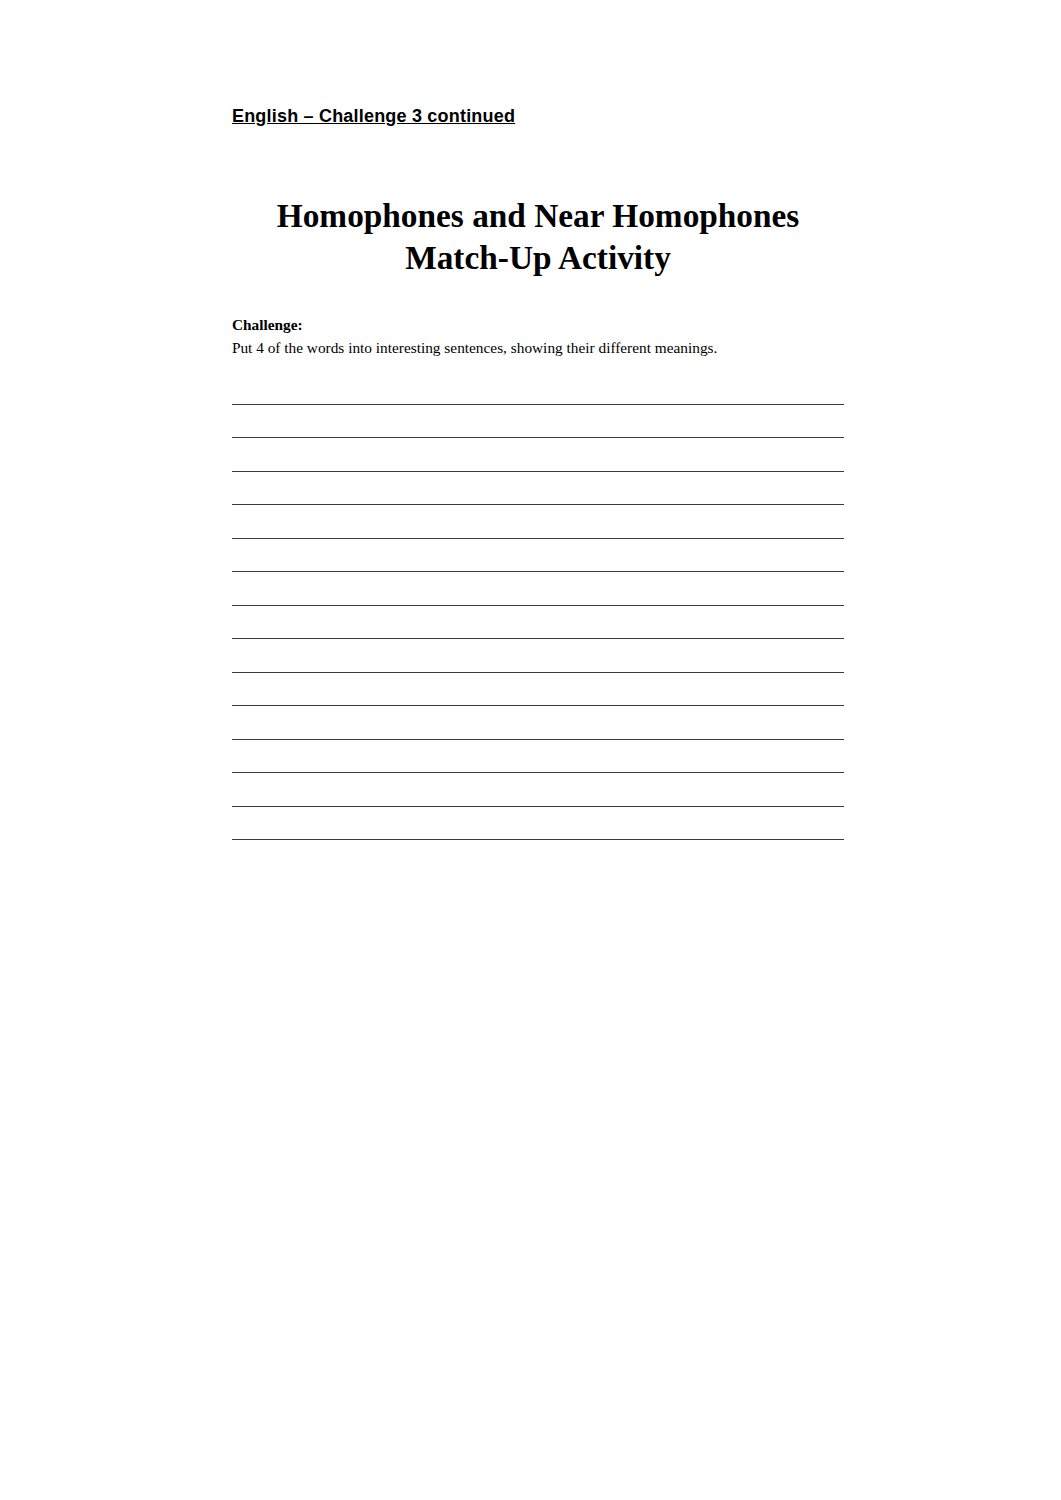English – Challenge 3 continued
Homophones and Near Homophones
Match-Up Activity
Challenge:
Put 4 of the words into interesting sentences, showing their different meanings.